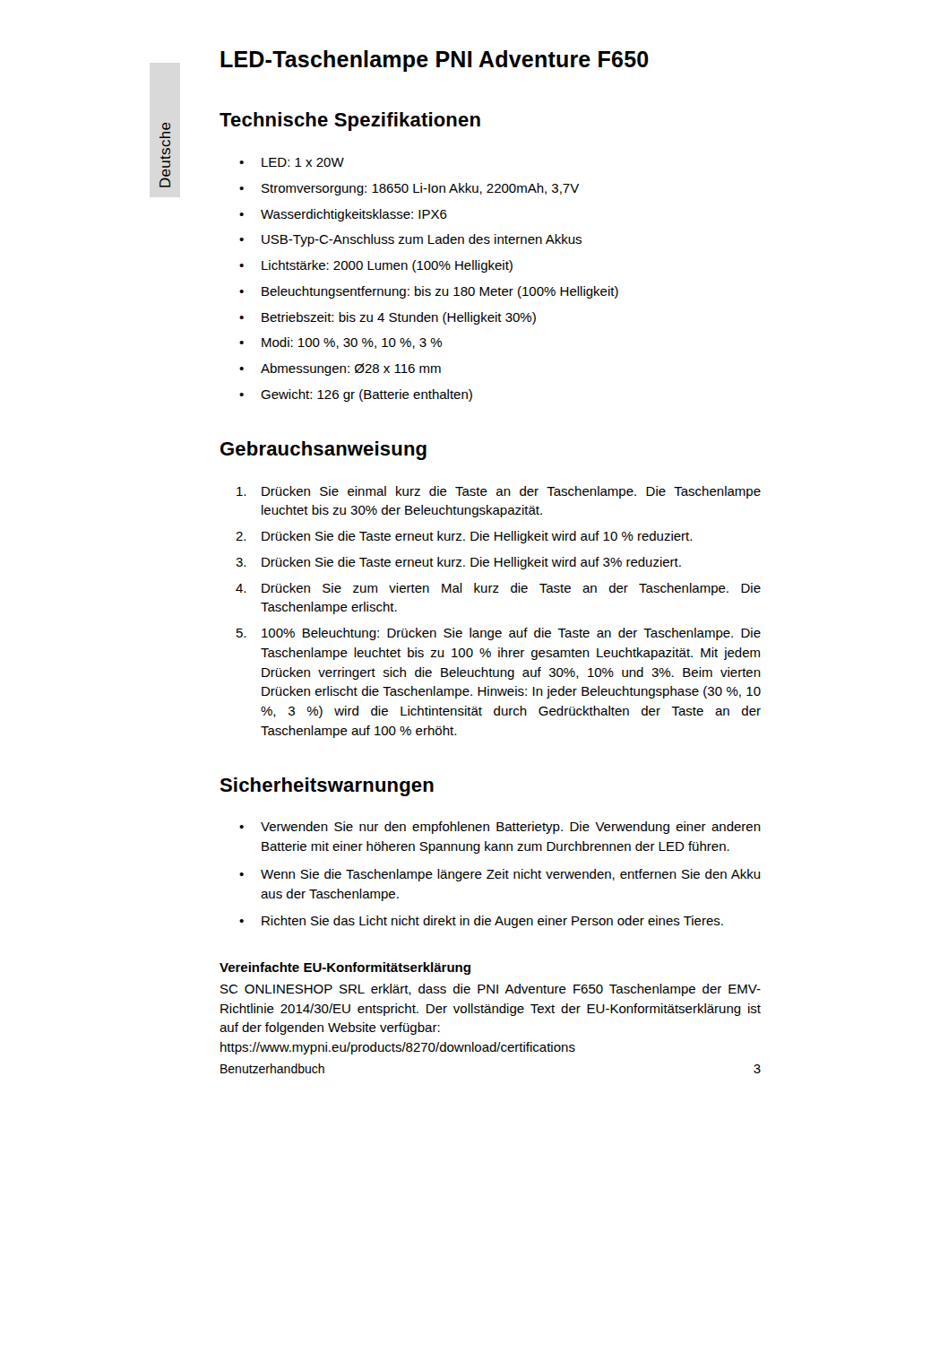Deutsche
LED-Taschenlampe PNI Adventure F650
Technische Spezifikationen
LED: 1 x 20W
Stromversorgung: 18650 Li-Ion Akku, 2200mAh, 3,7V
Wasserdichtigkeitsklasse: IPX6
USB-Typ-C-Anschluss zum Laden des internen Akkus
Lichtstärke: 2000 Lumen (100% Helligkeit)
Beleuchtungsentfernung: bis zu 180 Meter (100% Helligkeit)
Betriebszeit: bis zu 4 Stunden (Helligkeit 30%)
Modi: 100 %, 30 %, 10 %, 3 %
Abmessungen: Ø28 x 116 mm
Gewicht: 126 gr (Batterie enthalten)
Gebrauchsanweisung
Drücken Sie einmal kurz die Taste an der Taschenlampe. Die Taschenlampe leuchtet bis zu 30% der Beleuchtungskapazität.
Drücken Sie die Taste erneut kurz. Die Helligkeit wird auf 10 % reduziert.
Drücken Sie die Taste erneut kurz. Die Helligkeit wird auf 3% reduziert.
Drücken Sie zum vierten Mal kurz die Taste an der Taschenlampe. Die Taschenlampe erlischt.
100% Beleuchtung: Drücken Sie lange auf die Taste an der Taschenlampe. Die Taschenlampe leuchtet bis zu 100 % ihrer gesamten Leuchtkapazität. Mit jedem Drücken verringert sich die Beleuchtung auf 30%, 10% und 3%. Beim vierten Drücken erlischt die Taschenlampe. Hinweis: In jeder Beleuchtungsphase (30 %, 10 %, 3 %) wird die Lichtintensität durch Gedrückthalten der Taste an der Taschenlampe auf 100 % erhöht.
Sicherheitswarnungen
Verwenden Sie nur den empfohlenen Batterietyp. Die Verwendung einer anderen Batterie mit einer höheren Spannung kann zum Durchbrennen der LED führen.
Wenn Sie die Taschenlampe längere Zeit nicht verwenden, entfernen Sie den Akku aus der Taschenlampe.
Richten Sie das Licht nicht direkt in die Augen einer Person oder eines Tieres.
Vereinfachte EU-Konformitätserklärung
SC ONLINESHOP SRL erklärt, dass die PNI Adventure F650 Taschenlampe der EMV-Richtlinie 2014/30/EU entspricht. Der vollständige Text der EU-Konformitätserklärung ist auf der folgenden Website verfügbar:
https://www.mypni.eu/products/8270/download/certifications
Benutzerhandbuch 3